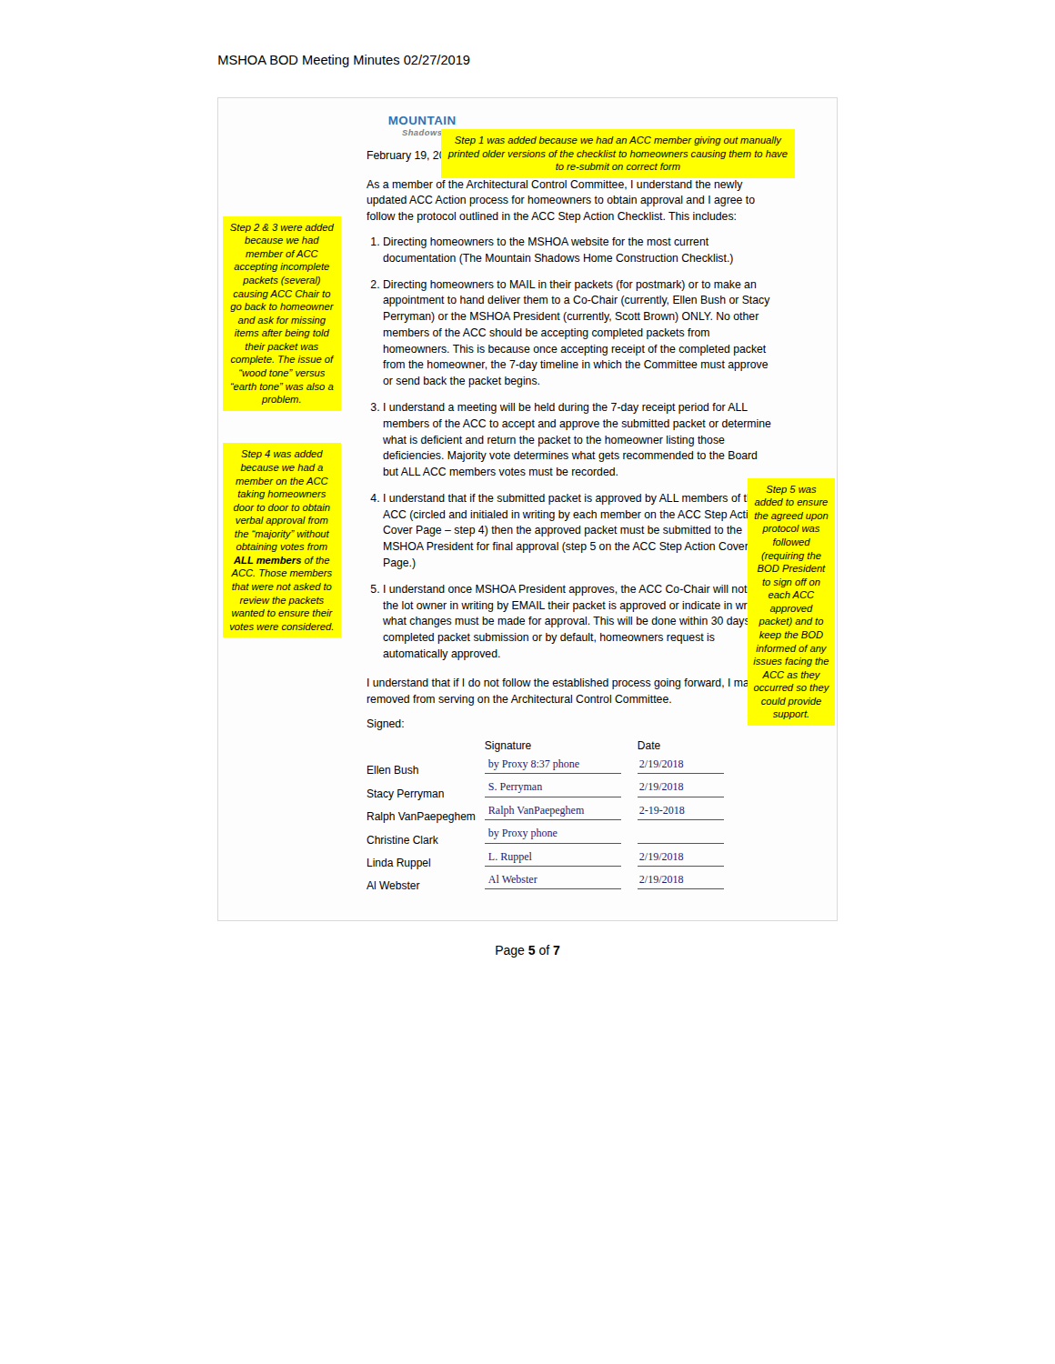MSHOA BOD Meeting Minutes 02/27/2019
MOUNTAIN Shadows
Step 1 was added because we had an ACC member giving out manually printed older versions of the checklist to homeowners causing them to have to re-submit on correct form
Step 2 & 3 were added because we had member of ACC accepting incomplete packets (several) causing ACC Chair to go back to homeowner and ask for missing items after being told their packet was complete. The issue of “wood tone” versus “earth tone” was also a problem.
Step 4 was added because we had a member on the ACC taking homeowners door to door to obtain verbal approval from the “majority” without obtaining votes from ALL members of the ACC. Those members that were not asked to review the packets wanted to ensure their votes were considered.
Step 5 was added to ensure the agreed upon protocol was followed (requiring the BOD President to sign off on each ACC approved packet) and to keep the BOD informed of any issues facing the ACC as they occurred so they could provide support.
February 19, 2018
As a member of the Architectural Control Committee, I understand the newly updated ACC Action process for homeowners to obtain approval and I agree to follow the protocol outlined in the ACC Step Action Checklist. This includes:
Directing homeowners to the MSHOA website for the most current documentation (The Mountain Shadows Home Construction Checklist.)
Directing homeowners to MAIL in their packets (for postmark) or to make an appointment to hand deliver them to a Co-Chair (currently, Ellen Bush or Stacy Perryman) or the MSHOA President (currently, Scott Brown) ONLY. No other members of the ACC should be accepting completed packets from homeowners. This is because once accepting receipt of the completed packet from the homeowner, the 7-day timeline in which the Committee must approve or send back the packet begins.
I understand a meeting will be held during the 7-day receipt period for ALL members of the ACC to accept and approve the submitted packet or determine what is deficient and return the packet to the homeowner listing those deficiencies. Majority vote determines what gets recommended to the Board but ALL ACC members votes must be recorded.
I understand that if the submitted packet is approved by ALL members of the ACC (circled and initialed in writing by each member on the ACC Step Action Cover Page – step 4) then the approved packet must be submitted to the MSHOA President for final approval (step 5 on the ACC Step Action Cover Page.)
I understand once MSHOA President approves, the ACC Co-Chair will notify the lot owner in writing by EMAIL their packet is approved or indicate in writing what changes must be made for approval. This will be done within 30 days of completed packet submission or by default, homeowners request is automatically approved.
I understand that if I do not follow the established process going forward, I may be removed from serving on the Architectural Control Committee.
Signed:
| | Signature | Date |
| --- | --- | --- |
| Ellen Bush | by Proxy 8:37 phone | 2/19/2018 |
| Stacy Perryman | S. Perryman | 2/19/2018 |
| Ralph VanPaepeghem | Ralph VanPaepeghem | 2-19-2018 |
| Christine Clark | by Proxy phone | |
| Linda Ruppel | L. Ruppel | 2/19/2018 |
| Al Webster | Al Webster | 2/19/2018 |
Page 5 of 7